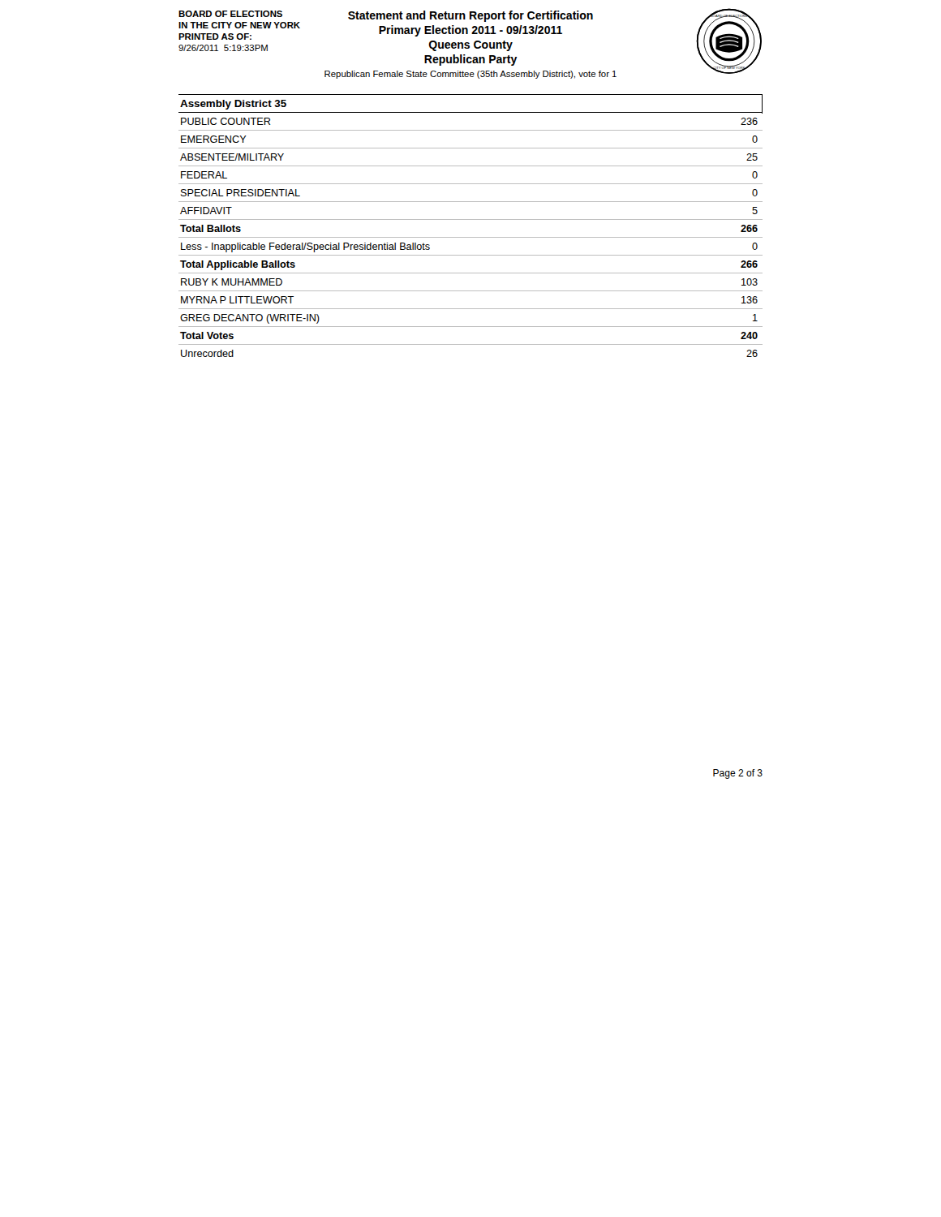BOARD OF ELECTIONS
IN THE CITY OF NEW YORK
PRINTED AS OF:
9/26/2011 5:19:33PM
Statement and Return Report for Certification
Primary Election 2011 - 09/13/2011
Queens County
Republican Party
Republican Female State Committee (35th Assembly District), vote for 1
BOARD OF ELECTIONS CITY OF NEW YORK
Assembly District 35
| PUBLIC COUNTER | 236 |
| EMERGENCY | 0 |
| ABSENTEE/MILITARY | 25 |
| FEDERAL | 0 |
| SPECIAL PRESIDENTIAL | 0 |
| AFFIDAVIT | 5 |
| Total Ballots | 266 |
| Less - Inapplicable Federal/Special Presidential Ballots | 0 |
| Total Applicable Ballots | 266 |
| RUBY K MUHAMMED | 103 |
| MYRNA P LITTLEWORT | 136 |
| GREG DECANTO (WRITE-IN) | 1 |
| Total Votes | 240 |
| Unrecorded | 26 |
Page 2 of 3